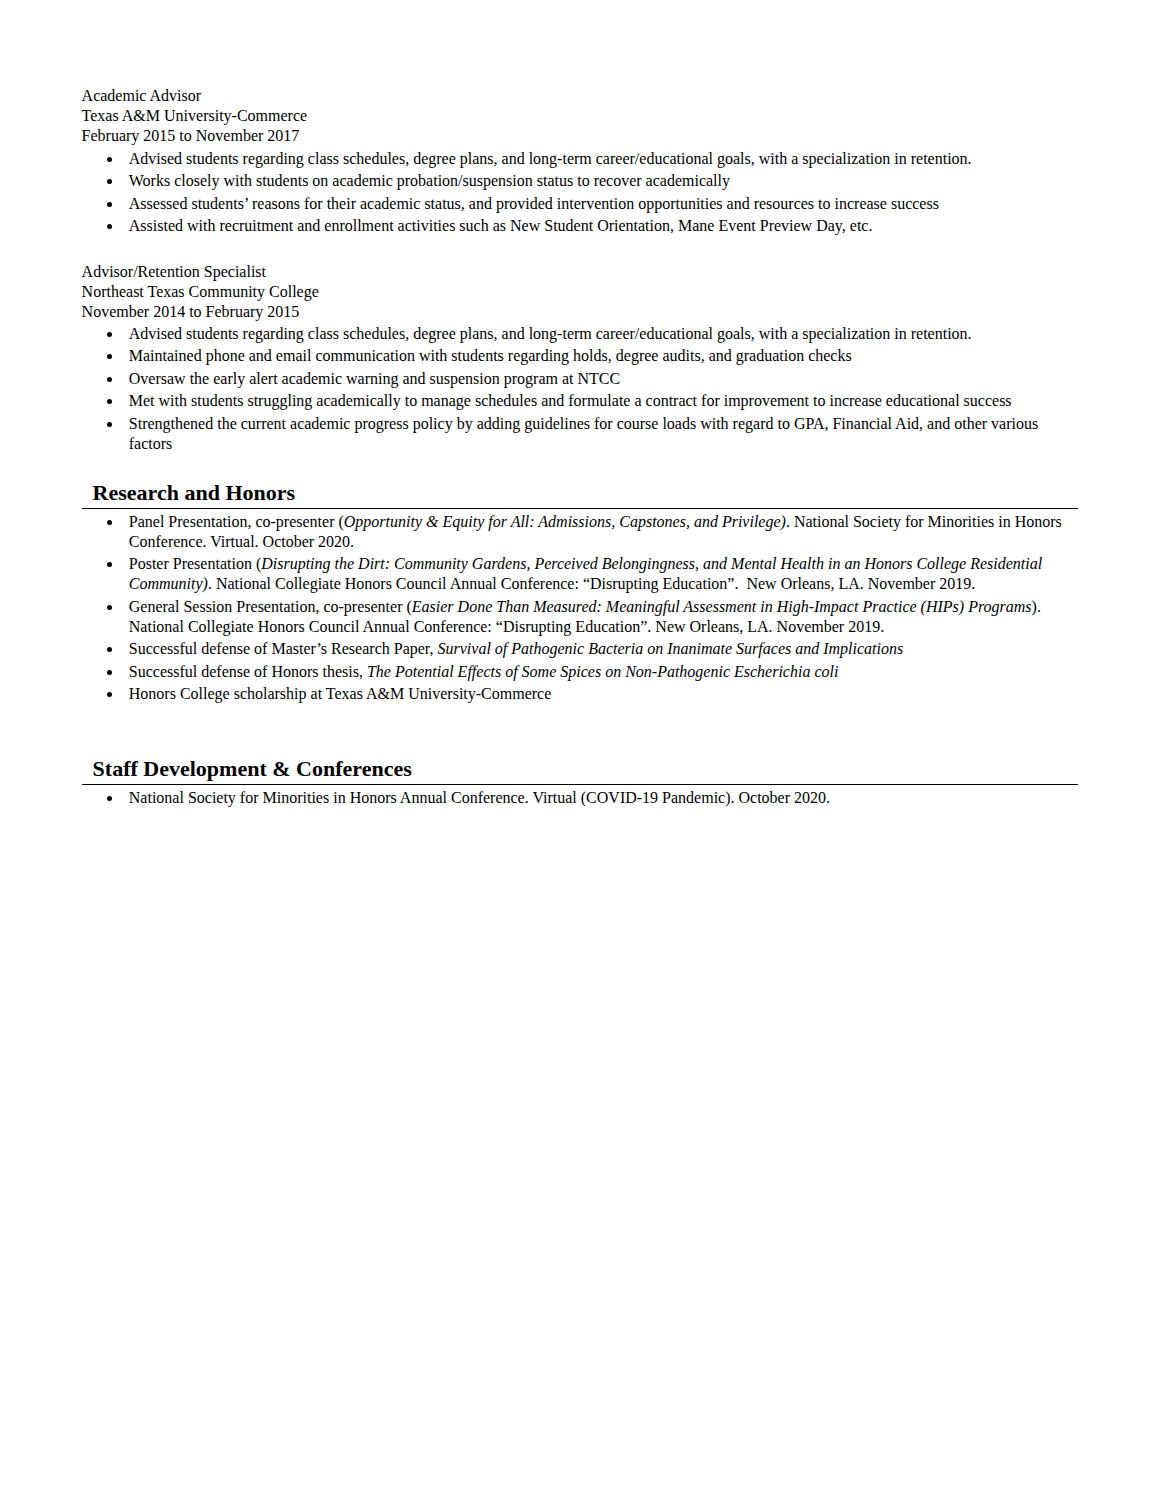Academic Advisor
Texas A&M University-Commerce
February 2015 to November 2017
Advised students regarding class schedules, degree plans, and long-term career/educational goals, with a specialization in retention.
Works closely with students on academic probation/suspension status to recover academically
Assessed students’ reasons for their academic status, and provided intervention opportunities and resources to increase success
Assisted with recruitment and enrollment activities such as New Student Orientation, Mane Event Preview Day, etc.
Advisor/Retention Specialist
Northeast Texas Community College
November 2014 to February 2015
Advised students regarding class schedules, degree plans, and long-term career/educational goals, with a specialization in retention.
Maintained phone and email communication with students regarding holds, degree audits, and graduation checks
Oversaw the early alert academic warning and suspension program at NTCC
Met with students struggling academically to manage schedules and formulate a contract for improvement to increase educational success
Strengthened the current academic progress policy by adding guidelines for course loads with regard to GPA, Financial Aid, and other various factors
Research and Honors
Panel Presentation, co-presenter (Opportunity & Equity for All: Admissions, Capstones, and Privilege). National Society for Minorities in Honors Conference. Virtual. October 2020.
Poster Presentation (Disrupting the Dirt: Community Gardens, Perceived Belongingness, and Mental Health in an Honors College Residential Community). National Collegiate Honors Council Annual Conference: “Disrupting Education”. New Orleans, LA. November 2019.
General Session Presentation, co-presenter (Easier Done Than Measured: Meaningful Assessment in High-Impact Practice (HIPs) Programs). National Collegiate Honors Council Annual Conference: “Disrupting Education”. New Orleans, LA. November 2019.
Successful defense of Master’s Research Paper, Survival of Pathogenic Bacteria on Inanimate Surfaces and Implications
Successful defense of Honors thesis, The Potential Effects of Some Spices on Non-Pathogenic Escherichia coli
Honors College scholarship at Texas A&M University-Commerce
Staff Development & Conferences
National Society for Minorities in Honors Annual Conference. Virtual (COVID-19 Pandemic). October 2020.